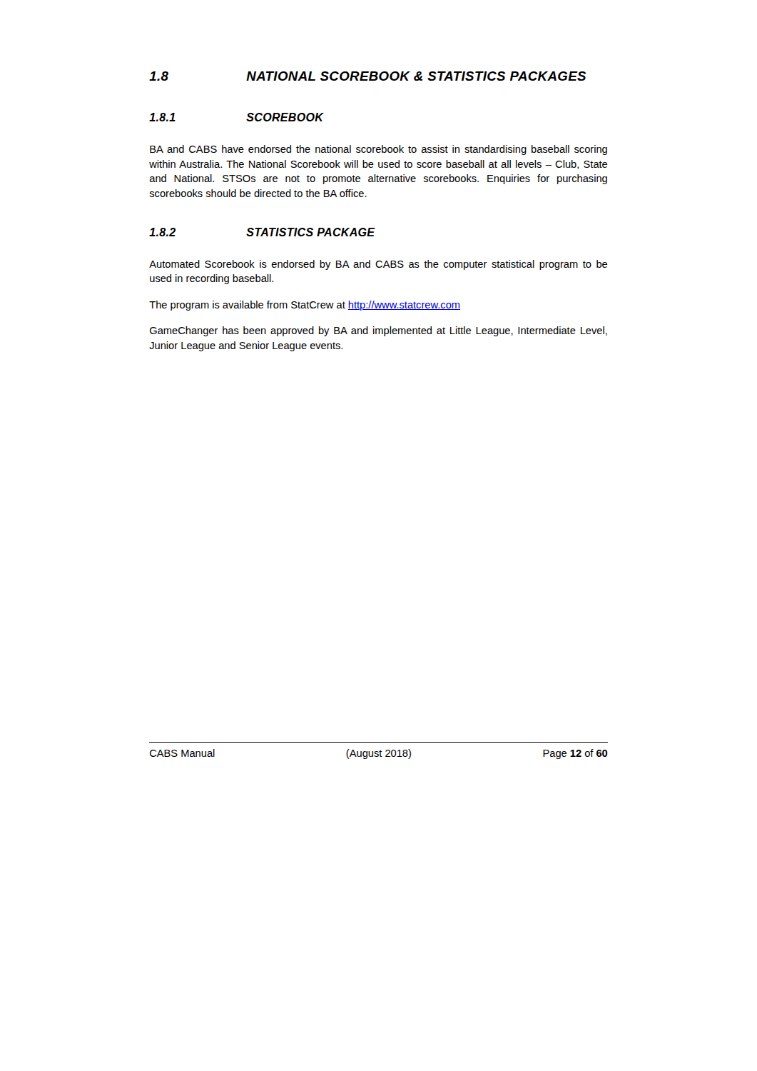1.8 NATIONAL SCOREBOOK & STATISTICS PACKAGES
1.8.1 SCOREBOOK
BA and CABS have endorsed the national scorebook to assist in standardising baseball scoring within Australia. The National Scorebook will be used to score baseball at all levels – Club, State and National. STSOs are not to promote alternative scorebooks. Enquiries for purchasing scorebooks should be directed to the BA office.
1.8.2 STATISTICS PACKAGE
Automated Scorebook is endorsed by BA and CABS as the computer statistical program to be used in recording baseball.
The program is available from StatCrew at http://www.statcrew.com
GameChanger has been approved by BA and implemented at Little League, Intermediate Level, Junior League and Senior League events.
CABS Manual
(August 2018)
Page 12 of 60